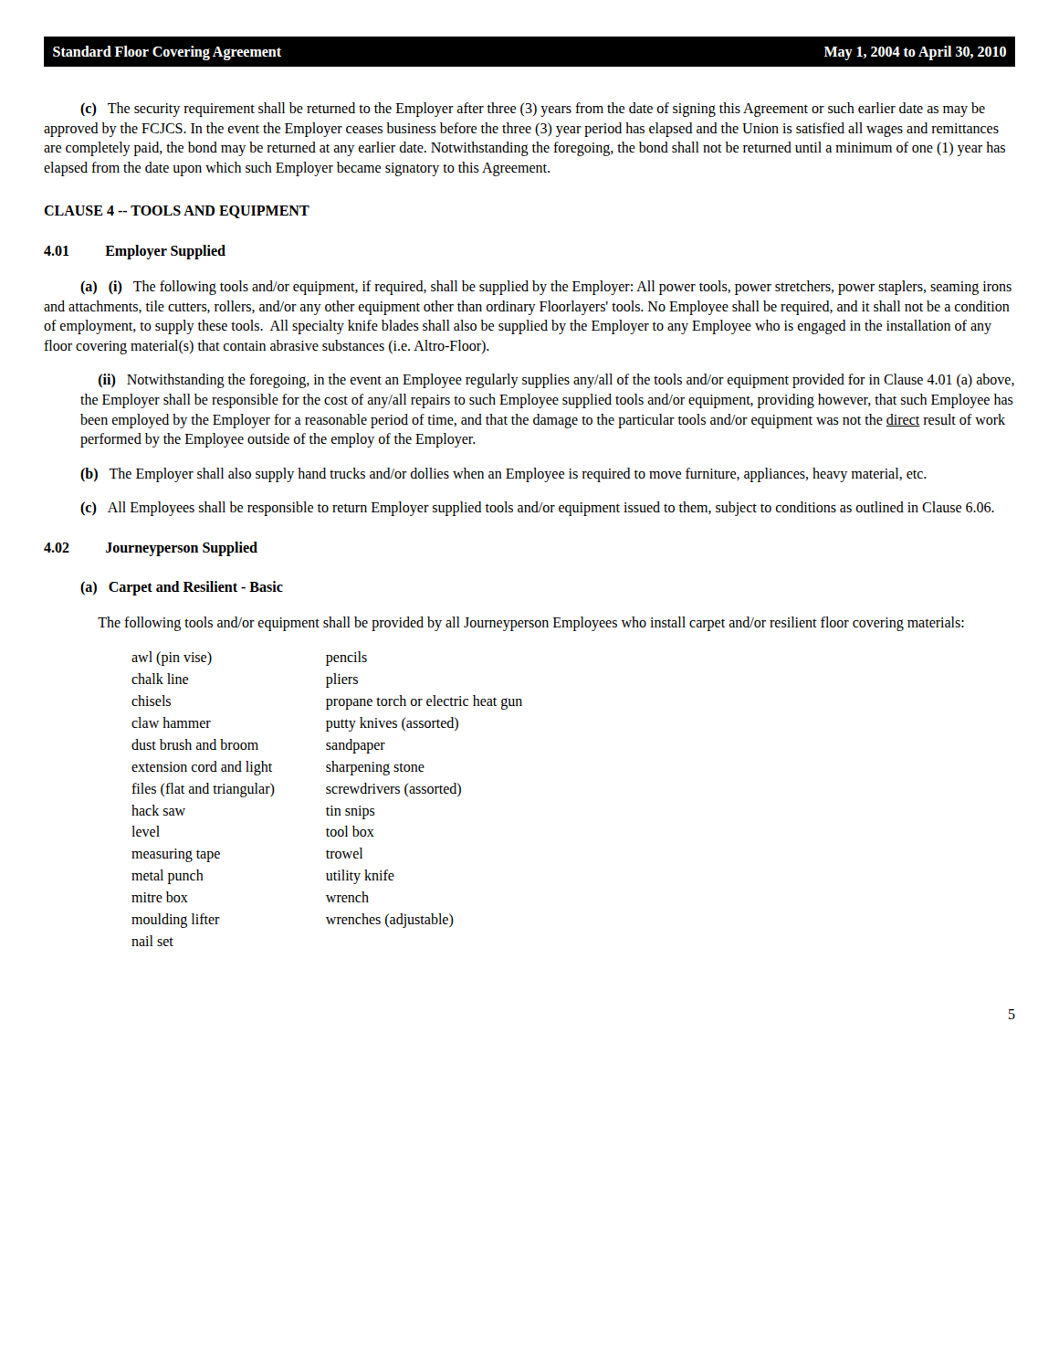Standard Floor Covering Agreement May 1, 2004 to April 30, 2010
(c) The security requirement shall be returned to the Employer after three (3) years from the date of signing this Agreement or such earlier date as may be approved by the FCJCS. In the event the Employer ceases business before the three (3) year period has elapsed and the Union is satisfied all wages and remittances are completely paid, the bond may be returned at any earlier date. Notwithstanding the foregoing, the bond shall not be returned until a minimum of one (1) year has elapsed from the date upon which such Employer became signatory to this Agreement.
CLAUSE 4 -- TOOLS AND EQUIPMENT
4.01 Employer Supplied
(a) (i) The following tools and/or equipment, if required, shall be supplied by the Employer: All power tools, power stretchers, power staplers, seaming irons and attachments, tile cutters, rollers, and/or any other equipment other than ordinary Floorlayers' tools. No Employee shall be required, and it shall not be a condition of employment, to supply these tools. All specialty knife blades shall also be supplied by the Employer to any Employee who is engaged in the installation of any floor covering material(s) that contain abrasive substances (i.e. Altro-Floor).
(ii) Notwithstanding the foregoing, in the event an Employee regularly supplies any/all of the tools and/or equipment provided for in Clause 4.01 (a) above, the Employer shall be responsible for the cost of any/all repairs to such Employee supplied tools and/or equipment, providing however, that such Employee has been employed by the Employer for a reasonable period of time, and that the damage to the particular tools and/or equipment was not the direct result of work performed by the Employee outside of the employ of the Employer.
(b) The Employer shall also supply hand trucks and/or dollies when an Employee is required to move furniture, appliances, heavy material, etc.
(c) All Employees shall be responsible to return Employer supplied tools and/or equipment issued to them, subject to conditions as outlined in Clause 6.06.
4.02 Journeyperson Supplied
(a) Carpet and Resilient - Basic
The following tools and/or equipment shall be provided by all Journeyperson Employees who install carpet and/or resilient floor covering materials:
| awl (pin vise) | pencils |
| chalk line | pliers |
| chisels | propane torch or electric heat gun |
| claw hammer | putty knives (assorted) |
| dust brush and broom | sandpaper |
| extension cord and light | sharpening stone |
| files (flat and triangular) | screwdrivers (assorted) |
| hack saw | tin snips |
| level | tool box |
| measuring tape | trowel |
| metal punch | utility knife |
| mitre box | wrench |
| moulding lifter | wrenches (adjustable) |
| nail set | |
5